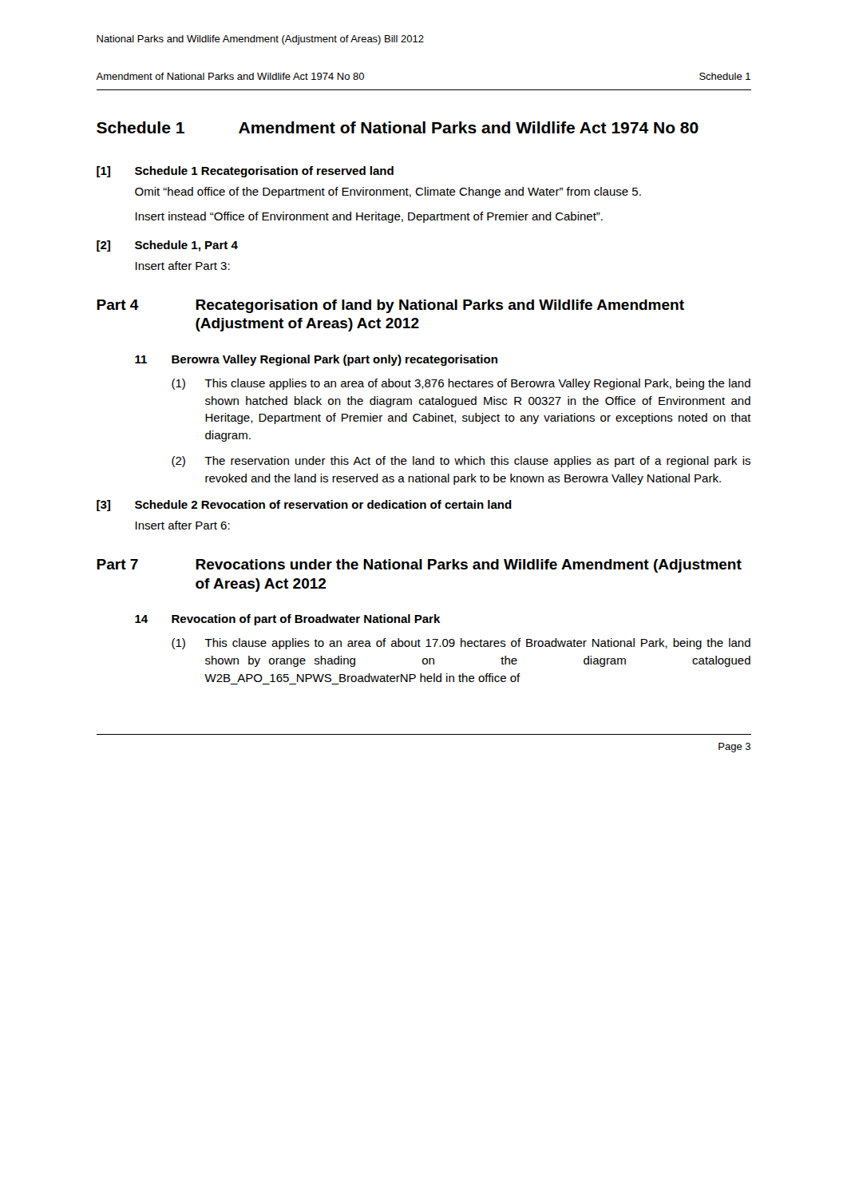National Parks and Wildlife Amendment (Adjustment of Areas) Bill 2012
Amendment of National Parks and Wildlife Act 1974 No 80 Schedule 1
Schedule 1 Amendment of National Parks and Wildlife Act 1974 No 80
[1] Schedule 1 Recategorisation of reserved land
Omit “head office of the Department of Environment, Climate Change and Water” from clause 5.
Insert instead “Office of Environment and Heritage, Department of Premier and Cabinet”.
[2] Schedule 1, Part 4
Insert after Part 3:
Part 4 Recategorisation of land by National Parks and Wildlife Amendment (Adjustment of Areas) Act 2012
11 Berowra Valley Regional Park (part only) recategorisation
(1) This clause applies to an area of about 3,876 hectares of Berowra Valley Regional Park, being the land shown hatched black on the diagram catalogued Misc R 00327 in the Office of Environment and Heritage, Department of Premier and Cabinet, subject to any variations or exceptions noted on that diagram.
(2) The reservation under this Act of the land to which this clause applies as part of a regional park is revoked and the land is reserved as a national park to be known as Berowra Valley National Park.
[3] Schedule 2 Revocation of reservation or dedication of certain land
Insert after Part 6:
Part 7 Revocations under the National Parks and Wildlife Amendment (Adjustment of Areas) Act 2012
14 Revocation of part of Broadwater National Park
(1) This clause applies to an area of about 17.09 hectares of Broadwater National Park, being the land shown by orange shading on the diagram catalogued W2B_APO_165_NPWS_BroadwaterNP held in the office of
Page 3